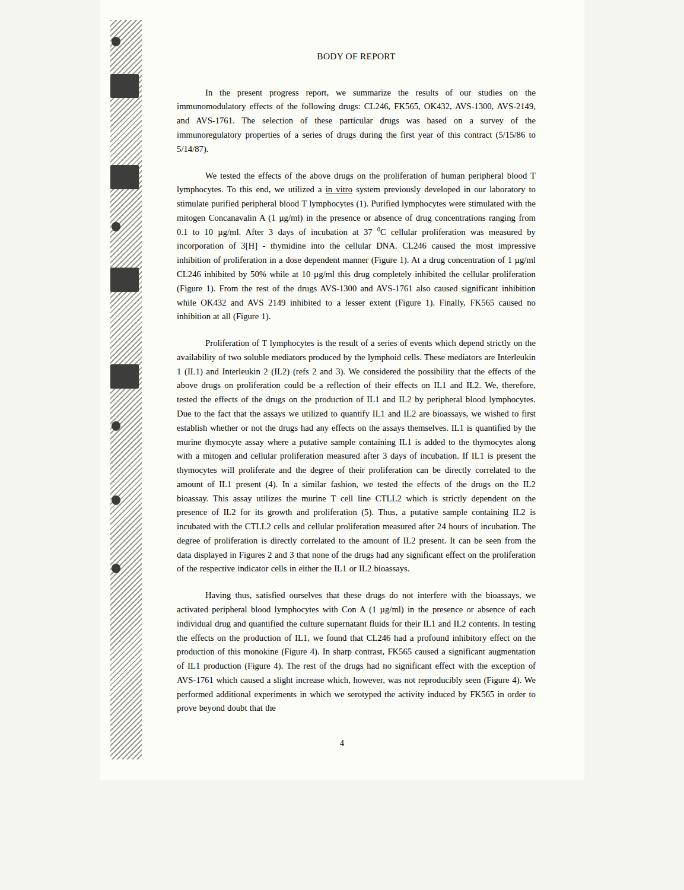BODY OF REPORT
In the present progress report, we summarize the results of our studies on the immunomodulatory effects of the following drugs: CL246, FK565, OK432, AVS-1300, AVS-2149, and AVS-1761. The selection of these particular drugs was based on a survey of the immunoregulatory properties of a series of drugs during the first year of this contract (5/15/86 to 5/14/87).
We tested the effects of the above drugs on the proliferation of human peripheral blood T lymphocytes. To this end, we utilized a in vitro system previously developed in our laboratory to stimulate purified peripheral blood T lymphocytes (1). Purified lymphocytes were stimulated with the mitogen Concanavalin A (1 µg/ml) in the presence or absence of drug concentrations ranging from 0.1 to 10 µg/ml. After 3 days of incubation at 37 0C cellular proliferation was measured by incorporation of 3[H] - thymidine into the cellular DNA. CL246 caused the most impressive inhibition of proliferation in a dose dependent manner (Figure 1). At a drug concentration of 1 µg/ml CL246 inhibited by 50% while at 10 µg/ml this drug completely inhibited the cellular proliferation (Figure 1). From the rest of the drugs AVS-1300 and AVS-1761 also caused significant inhibition while OK432 and AVS 2149 inhibited to a lesser extent (Figure 1). Finally, FK565 caused no inhibition at all (Figure 1).
Proliferation of T lymphocytes is the result of a series of events which depend strictly on the availability of two soluble mediators produced by the lymphoid cells. These mediators are Interleukin 1 (IL1) and Interleukin 2 (IL2) (refs 2 and 3). We considered the possibility that the effects of the above drugs on proliferation could be a reflection of their effects on IL1 and IL2. We, therefore, tested the effects of the drugs on the production of IL1 and IL2 by peripheral blood lymphocytes. Due to the fact that the assays we utilized to quantify IL1 and IL2 are bioassays, we wished to first establish whether or not the drugs had any effects on the assays themselves. IL1 is quantified by the murine thymocyte assay where a putative sample containing IL1 is added to the thymocytes along with a mitogen and cellular proliferation measured after 3 days of incubation. If IL1 is present the thymocytes will proliferate and the degree of their proliferation can be directly correlated to the amount of IL1 present (4). In a similar fashion, we tested the effects of the drugs on the IL2 bioassay. This assay utilizes the murine T cell line CTLL2 which is strictly dependent on the presence of IL2 for its growth and proliferation (5). Thus, a putative sample containing IL2 is incubated with the CTLL2 cells and cellular proliferation measured after 24 hours of incubation. The degree of proliferation is directly correlated to the amount of IL2 present. It can be seen from the data displayed in Figures 2 and 3 that none of the drugs had any significant effect on the proliferation of the respective indicator cells in either the IL1 or IL2 bioassays.
Having thus, satisfied ourselves that these drugs do not interfere with the bioassays, we activated peripheral blood lymphocytes with Con A (1 µg/ml) in the presence or absence of each individual drug and quantified the culture supernatant fluids for their IL1 and IL2 contents. In testing the effects on the production of IL1, we found that CL246 had a profound inhibitory effect on the production of this monokine (Figure 4). In sharp contrast, FK565 caused a significant augmentation of IL1 production (Figure 4). The rest of the drugs had no significant effect with the exception of AVS-1761 which caused a slight increase which, however, was not reproducibly seen (Figure 4). We performed additional experiments in which we serotyped the activity induced by FK565 in order to prove beyond doubt that the
4